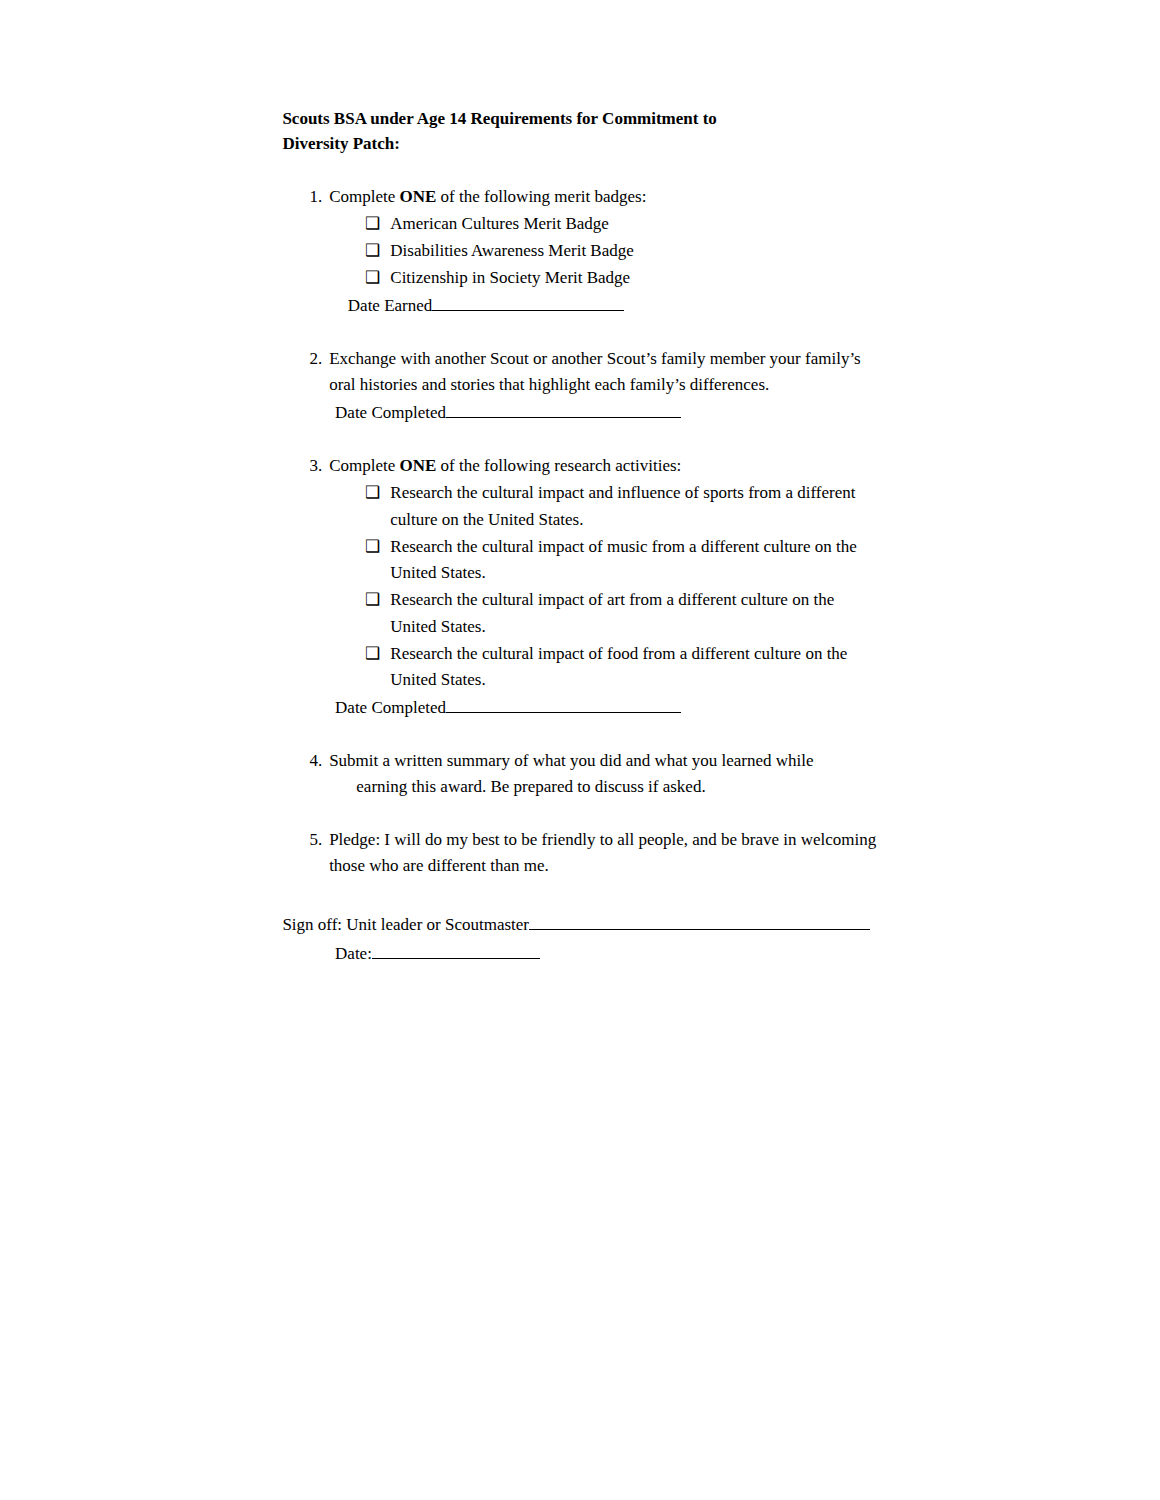Scouts BSA under Age 14 Requirements for Commitment to
Diversity Patch:
Complete ONE of the following merit badges:
American Cultures Merit Badge
Disabilities Awareness Merit Badge
Citizenship in Society Merit Badge
Date Earned
Exchange with another Scout or another Scout’s family member your family’s oral histories and stories that highlight each family’s differences. Date Completed
Complete ONE of the following research activities:
Research the cultural impact and influence of sports from a different culture on the United States.
Research the cultural impact of music from a different culture on the United States.
Research the cultural impact of art from a different culture on the United States.
Research the cultural impact of food from a different culture on the United States.
Date Completed
Submit a written summary of what you did and what you learned while earning this award. Be prepared to discuss if asked.
Pledge: I will do my best to be friendly to all people, and be brave in welcoming those who are different than me.
Sign off: Unit leader or Scoutmaster Date: